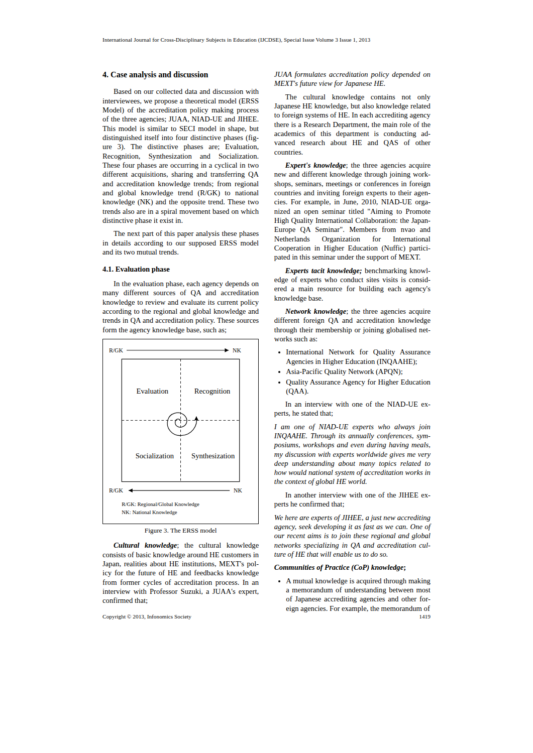International Journal for Cross-Disciplinary Subjects in Education (IJCDSE), Special Issue Volume 3 Issue 1, 2013
4. Case analysis and discussion
Based on our collected data and discussion with interviewees, we propose a theoretical model (ERSS Model) of the accreditation policy making process of the three agencies; JUAA, NIAD-UE and JIHEE. This model is similar to SECI model in shape, but distinguished itself into four distinctive phases (figure 3). The distinctive phases are; Evaluation, Recognition, Synthesization and Socialization. These four phases are occurring in a cyclical in two different acquisitions, sharing and transferring QA and accreditation knowledge trends; from regional and global knowledge trend (R/GK) to national knowledge (NK) and the opposite trend. These two trends also are in a spiral movement based on which distinctive phase it exist in.
The next part of this paper analysis these phases in details according to our supposed ERSS model and its two mutual trends.
4.1. Evaluation phase
In the evaluation phase, each agency depends on many different sources of QA and accreditation knowledge to review and evaluate its current policy according to the regional and global knowledge and trends in QA and accreditation policy. These sources form the agency knowledge base, such as;
R/GK NK Evaluation Recognition Socialization Synthesization R/GK NK R/GK: Regional/Global Knowledge NK: National Knowledge
Figure 3. The ERSS model
Cultural knowledge; the cultural knowledge consists of basic knowledge around HE customers in Japan, realities about HE institutions, MEXT's policy for the future of HE and feedbacks knowledge from former cycles of accreditation process. In an interview with Professor Suzuki, a JUAA's expert, confirmed that;
JUAA formulates accreditation policy depended on MEXT's future view for Japanese HE.
The cultural knowledge contains not only Japanese HE knowledge, but also knowledge related to foreign systems of HE. In each accrediting agency there is a Research Department, the main role of the academics of this department is conducting advanced research about HE and QAS of other countries.
Expert's knowledge; the three agencies acquire new and different knowledge through joining workshops, seminars, meetings or conferences in foreign countries and inviting foreign experts to their agencies. For example, in June, 2010, NIAD-UE organized an open seminar titled "Aiming to Promote High Quality International Collaboration: the Japan-Europe QA Seminar". Members from nvao and Netherlands Organization for International Cooperation in Higher Education (Nuffic) participated in this seminar under the support of MEXT.
Experts tacit knowledge; benchmarking knowledge of experts who conduct sites visits is considered a main resource for building each agency's knowledge base.
Network knowledge; the three agencies acquire different foreign QA and accreditation knowledge through their membership or joining globalised networks such as:
International Network for Quality Assurance Agencies in Higher Education (INQAAHE);
Asia-Pacific Quality Network (APQN);
Quality Assurance Agency for Higher Education (QAA).
In an interview with one of the NIAD-UE experts, he stated that;
I am one of NIAD-UE experts who always join INQAAHE. Through its annually conferences, symposiums, workshops and even during having meals, my discussion with experts worldwide gives me very deep understanding about many topics related to how would national system of accreditation works in the context of global HE world.
In another interview with one of the JIHEE experts he confirmed that;
We here are experts of JIHEE, a just new accrediting agency, seek developing it as fast as we can. One of our recent aims is to join these regional and global networks specializing in QA and accreditation culture of HE that will enable us to do so.
Communities of Practice (CoP) knowledge;
A mutual knowledge is acquired through making a memorandum of understanding between most of Japanese accrediting agencies and other foreign agencies. For example, the memorandum of
Copyright © 2013, Infonomics Society 1419